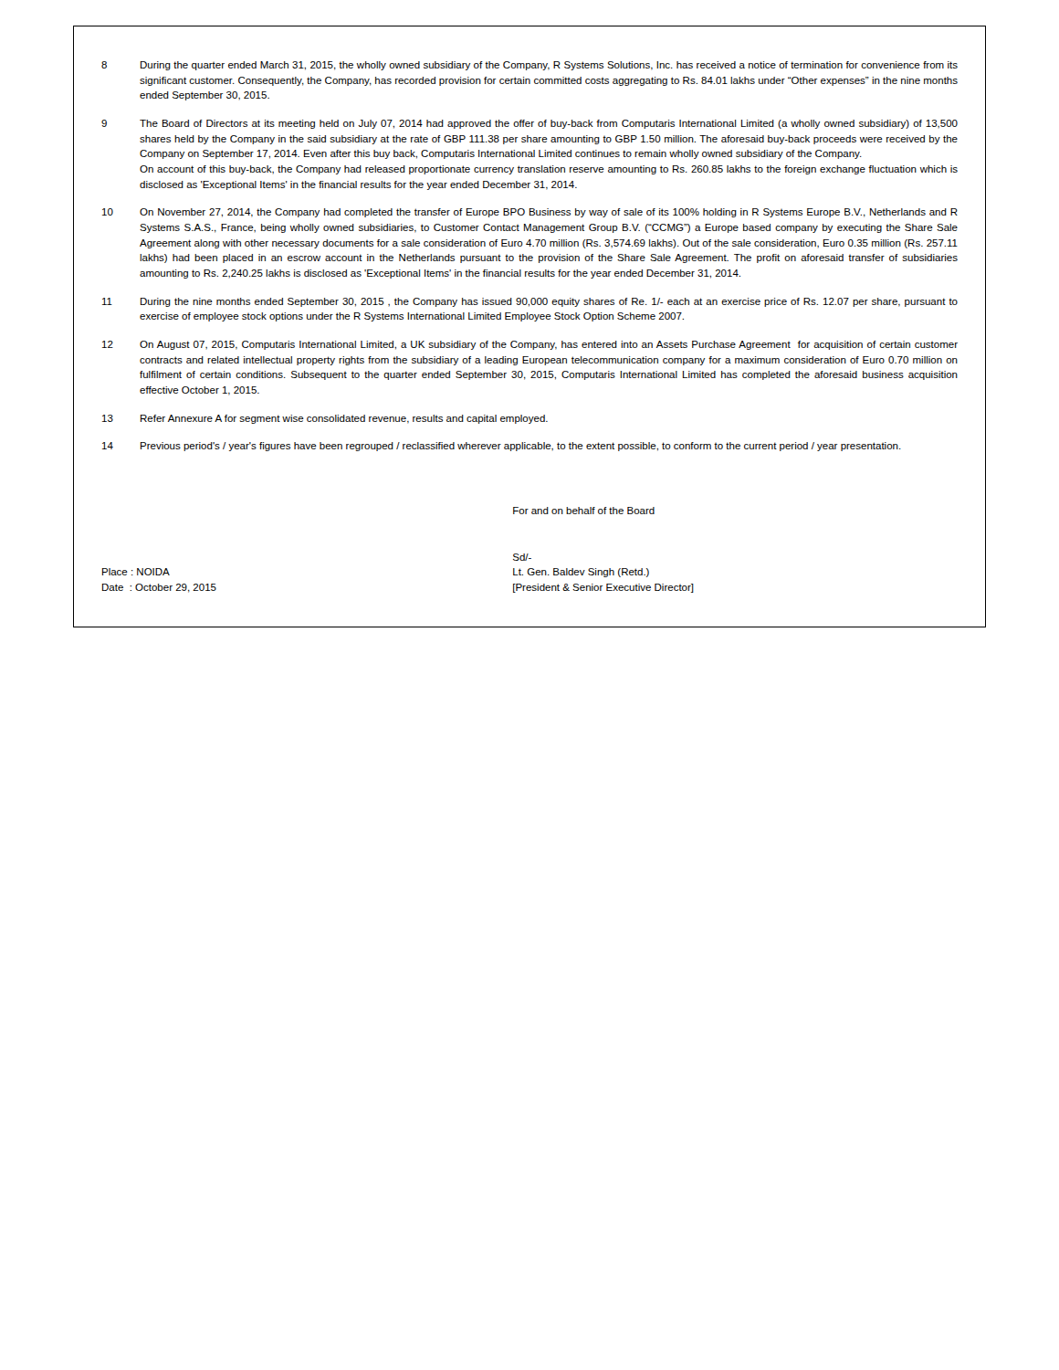| 8 | During the quarter ended March 31, 2015, the wholly owned subsidiary of the Company, R Systems Solutions, Inc. has received a notice of termination for convenience from its significant customer. Consequently, the Company, has recorded provision for certain committed costs aggregating to Rs. 84.01 lakhs under “Other expenses” in the nine months ended September 30, 2015. |
| 9 | The Board of Directors at its meeting held on July 07, 2014 had approved the offer of buy-back from Computaris International Limited (a wholly owned subsidiary) of 13,500 shares held by the Company in the said subsidiary at the rate of GBP 111.38 per share amounting to GBP 1.50 million. The aforesaid buy-back proceeds were received by the Company on September 17, 2014. Even after this buy back, Computaris International Limited continues to remain wholly owned subsidiary of the Company. On account of this buy-back, the Company had released proportionate currency translation reserve amounting to Rs. 260.85 lakhs to the foreign exchange fluctuation which is disclosed as 'Exceptional Items' in the financial results for the year ended December 31, 2014. |
| 10 | On November 27, 2014, the Company had completed the transfer of Europe BPO Business by way of sale of its 100% holding in R Systems Europe B.V., Netherlands and R Systems S.A.S., France, being wholly owned subsidiaries, to Customer Contact Management Group B.V. (“CCMG”) a Europe based company by executing the Share Sale Agreement along with other necessary documents for a sale consideration of Euro 4.70 million (Rs. 3,574.69 lakhs). Out of the sale consideration, Euro 0.35 million (Rs. 257.11 lakhs) had been placed in an escrow account in the Netherlands pursuant to the provision of the Share Sale Agreement. The profit on aforesaid transfer of subsidiaries amounting to Rs. 2,240.25 lakhs is disclosed as 'Exceptional Items' in the financial results for the year ended December 31, 2014. |
| 11 | During the nine months ended September 30, 2015 , the Company has issued 90,000 equity shares of Re. 1/- each at an exercise price of Rs. 12.07 per share, pursuant to exercise of employee stock options under the R Systems International Limited Employee Stock Option Scheme 2007. |
| 12 | On August 07, 2015, Computaris International Limited, a UK subsidiary of the Company, has entered into an Assets Purchase Agreement for acquisition of certain customer contracts and related intellectual property rights from the subsidiary of a leading European telecommunication company for a maximum consideration of Euro 0.70 million on fulfilment of certain conditions. Subsequent to the quarter ended September 30, 2015, Computaris International Limited has completed the aforesaid business acquisition effective October 1, 2015. |
| 13 | Refer Annexure A for segment wise consolidated revenue, results and capital employed. |
| 14 | Previous period's / year's figures have been regrouped / reclassified wherever applicable, to the extent possible, to conform to the current period / year presentation. |
| | For and on behalf of the Board |
| | Sd/- |
| Place : NOIDA Date : October 29, 2015 | Lt. Gen. Baldev Singh (Retd.) [President & Senior Executive Director] |